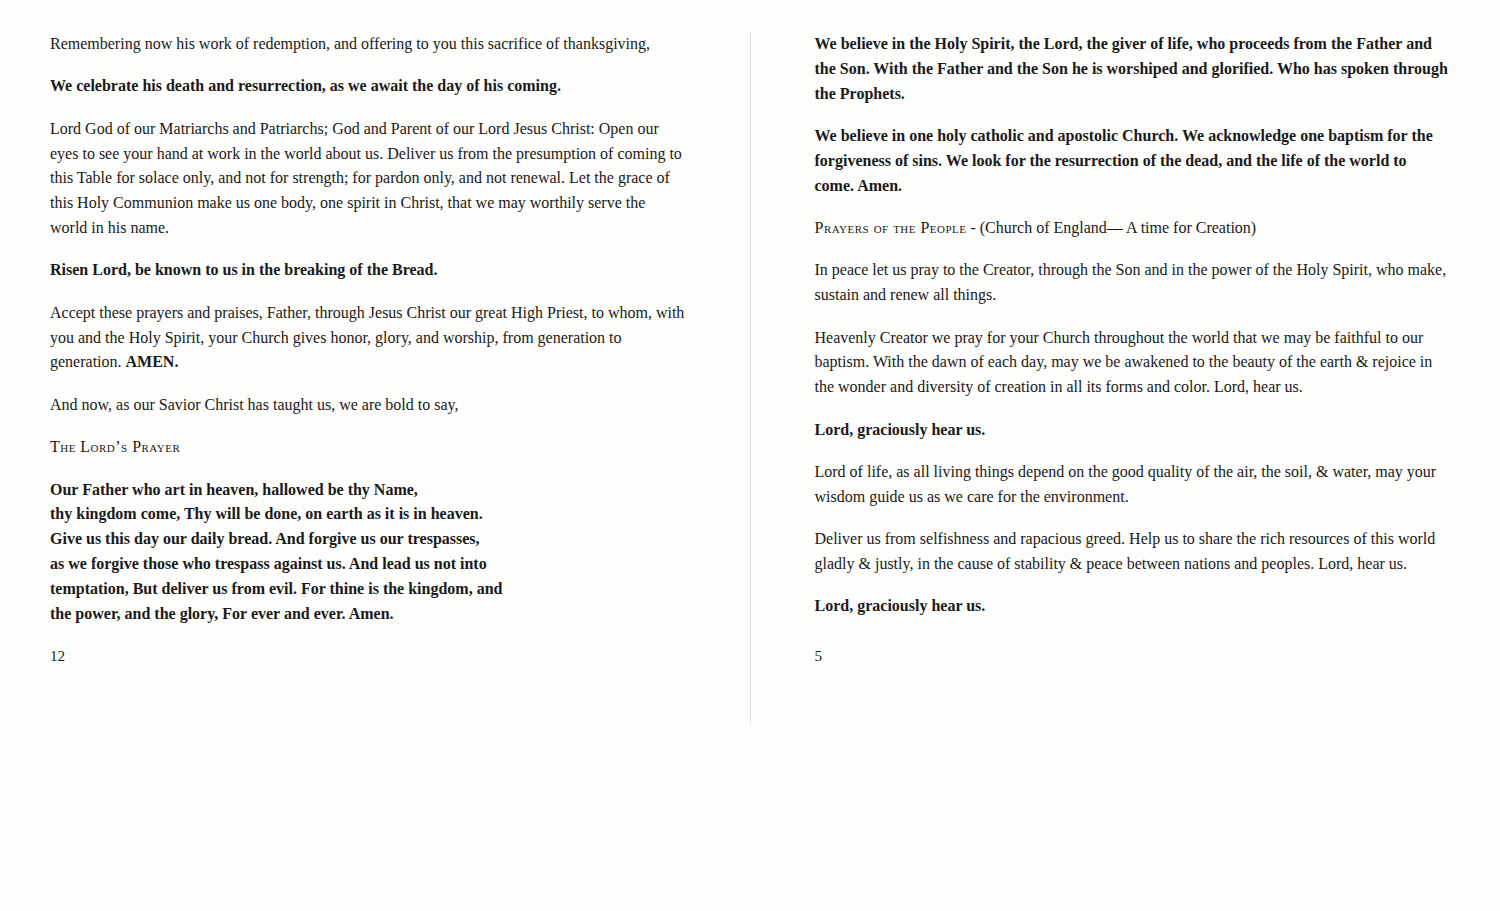Remembering now his work of redemption, and offering to you this sacrifice of thanksgiving,
We celebrate his death and resurrection, as we await the day of his coming.
Lord God of our Matriarchs and Patriarchs; God and Parent of our Lord Jesus Christ: Open our eyes to see your hand at work in the world about us. Deliver us from the presumption of coming to this Table for solace only, and not for strength; for pardon only, and not renewal. Let the grace of this Holy Communion make us one body, one spirit in Christ, that we may worthily serve the world in his name.
Risen Lord, be known to us in the breaking of the Bread.
Accept these prayers and praises, Father, through Jesus Christ our great High Priest, to whom, with you and the Holy Spirit, your Church gives honor, glory, and worship, from generation to generation. AMEN.
And now, as our Savior Christ has taught us, we are bold to say,
The Lord’s Prayer
Our Father who art in heaven, hallowed be thy Name,
thy kingdom come, Thy will be done, on earth as it is in heaven.
Give us this day our daily bread. And forgive us our trespasses,
as we forgive those who trespass against us. And lead us not into
temptation, But deliver us from evil. For thine is the kingdom, and
the power, and the glory, For ever and ever. Amen.
12
We believe in the Holy Spirit, the Lord, the giver of life, who proceeds from the Father and the Son. With the Father and the Son he is worshiped and glorified. Who has spoken through the Prophets.
We believe in one holy catholic and apostolic Church. We acknowledge one baptism for the forgiveness of sins. We look for the resurrection of the dead, and the life of the world to come. Amen.
Prayers of the People - (Church of England— A time for Creation)
In peace let us pray to the Creator, through the Son and in the power of the Holy Spirit, who make, sustain and renew all things.
Heavenly Creator we pray for your Church throughout the world that we may be faithful to our baptism. With the dawn of each day, may we be awakened to the beauty of the earth & rejoice in the wonder and diversity of creation in all its forms and color. Lord, hear us.
Lord, graciously hear us.
Lord of life, as all living things depend on the good quality of the air, the soil, & water, may your wisdom guide us as we care for the environment.
Deliver us from selfishness and rapacious greed. Help us to share the rich resources of this world gladly & justly, in the cause of stability & peace between nations and peoples. Lord, hear us.
Lord, graciously hear us.
5